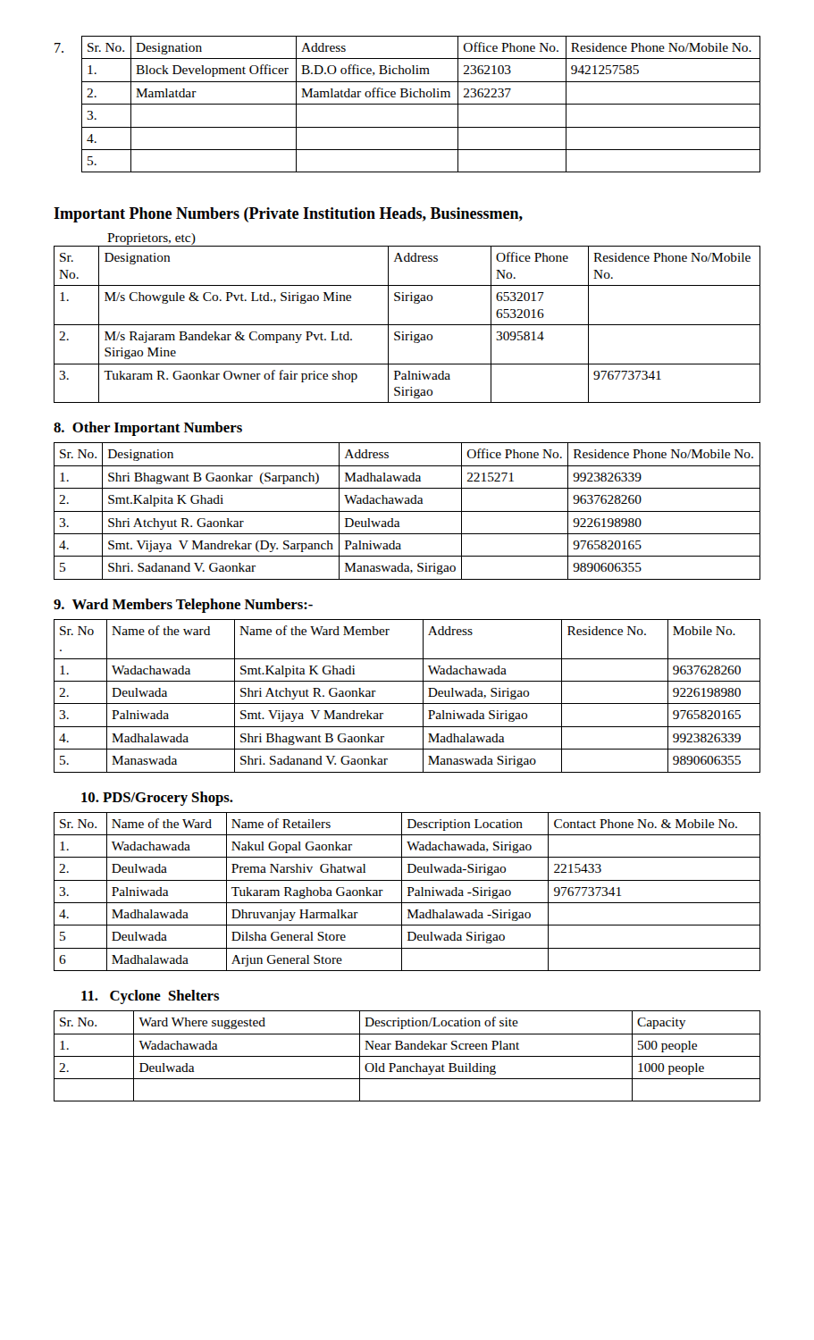7.
| Sr. No. | Designation | Address | Office Phone No. | Residence Phone No/Mobile No. |
| --- | --- | --- | --- | --- |
| 1. | Block Development Officer | B.D.O office, Bicholim | 2362103 | 9421257585 |
| 2. | Mamlatdar | Mamlatdar office Bicholim | 2362237 | |
| 3. | | | | |
| 4. | | | | |
| 5. | | | | |
Important Phone Numbers (Private Institution Heads, Businessmen,
Proprietors, etc)
| Sr. No. | Designation | Address | Office Phone No. | Residence Phone No/Mobile No. |
| --- | --- | --- | --- | --- |
| 1. | M/s Chowgule & Co. Pvt. Ltd., Sirigao Mine | Sirigao | 6532017 6532016 | |
| 2. | M/s Rajaram Bandekar & Company Pvt. Ltd. Sirigao Mine | Sirigao | 3095814 | |
| 3. | Tukaram R. Gaonkar Owner of fair price shop | Palniwada Sirigao | | 9767737341 |
8. Other Important Numbers
| Sr. No. | Designation | Address | Office Phone No. | Residence Phone No/Mobile No. |
| --- | --- | --- | --- | --- |
| 1. | Shri Bhagwant B Gaonkar (Sarpanch) | Madhalawada | 2215271 | 9923826339 |
| 2. | Smt.Kalpita K Ghadi | Wadachawada | | 9637628260 |
| 3. | Shri Atchyut R. Gaonkar | Deulwada | | 9226198980 |
| 4. | Smt. Vijaya V Mandrekar (Dy. Sarpanch | Palniwada | | 9765820165 |
| 5 | Shri. Sadanand V. Gaonkar | Manaswada, Sirigao | | 9890606355 |
9. Ward Members Telephone Numbers:-
| Sr. No . | Name of the ward | Name of the Ward Member | Address | Residence No. | Mobile No. |
| --- | --- | --- | --- | --- | --- |
| 1. | Wadachawada | Smt.Kalpita K Ghadi | Wadachawada | | 9637628260 |
| 2. | Deulwada | Shri Atchyut R. Gaonkar | Deulwada, Sirigao | | 9226198980 |
| 3. | Palniwada | Smt. Vijaya V Mandrekar | Palniwada Sirigao | | 9765820165 |
| 4. | Madhalawada | Shri Bhagwant B Gaonkar | Madhalawada | | 9923826339 |
| 5. | Manaswada | Shri. Sadanand V. Gaonkar | Manaswada Sirigao | | 9890606355 |
10. PDS/Grocery Shops.
| Sr. No. | Name of the Ward | Name of Retailers | Description Location | Contact Phone No. & Mobile No. |
| --- | --- | --- | --- | --- |
| 1. | Wadachawada | Nakul Gopal Gaonkar | Wadachawada, Sirigao | |
| 2. | Deulwada | Prema Narshiv Ghatwal | Deulwada-Sirigao | 2215433 |
| 3. | Palniwada | Tukaram Raghoba Gaonkar | Palniwada -Sirigao | 9767737341 |
| 4. | Madhalawada | Dhruvanjay Harmalkar | Madhalawada -Sirigao | |
| 5 | Deulwada | Dilsha General Store | Deulwada Sirigao | |
| 6 | Madhalawada | Arjun General Store | | |
11. Cyclone Shelters
| Sr. No. | Ward Where suggested | Description/Location of site | Capacity |
| --- | --- | --- | --- |
| 1. | Wadachawada | Near Bandekar Screen Plant | 500 people |
| 2. | Deulwada | Old Panchayat Building | 1000 people |